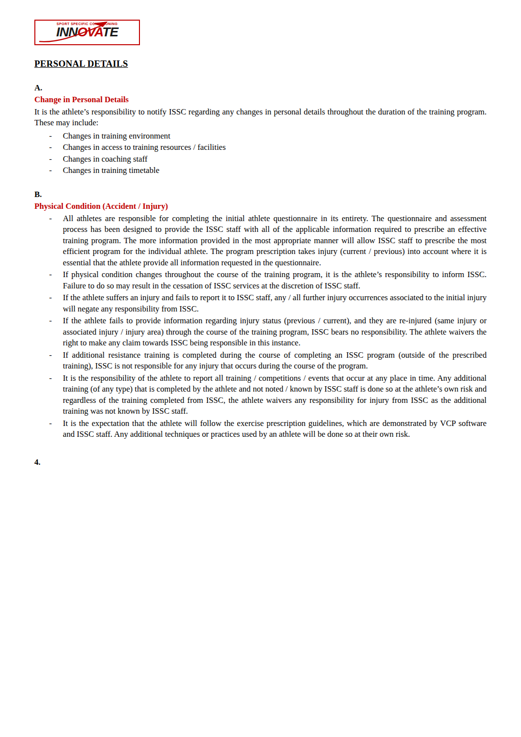SPORT SPECIFIC CONDITIONING
INNOVATE
PERSONAL DETAILS
A.
Change in Personal Details
It is the athlete’s responsibility to notify ISSC regarding any changes in personal details throughout the duration of the training program. These may include:
Changes in training environment
Changes in access to training resources / facilities
Changes in coaching staff
Changes in training timetable
B.
Physical Condition (Accident / Injury)
All athletes are responsible for completing the initial athlete questionnaire in its entirety. The questionnaire and assessment process has been designed to provide the ISSC staff with all of the applicable information required to prescribe an effective training program. The more information provided in the most appropriate manner will allow ISSC staff to prescribe the most efficient program for the individual athlete. The program prescription takes injury (current / previous) into account where it is essential that the athlete provide all information requested in the questionnaire.
If physical condition changes throughout the course of the training program, it is the athlete’s responsibility to inform ISSC. Failure to do so may result in the cessation of ISSC services at the discretion of ISSC staff.
If the athlete suffers an injury and fails to report it to ISSC staff, any / all further injury occurrences associated to the initial injury will negate any responsibility from ISSC.
If the athlete fails to provide information regarding injury status (previous / current), and they are re-injured (same injury or associated injury / injury area) through the course of the training program, ISSC bears no responsibility. The athlete waivers the right to make any claim towards ISSC being responsible in this instance.
If additional resistance training is completed during the course of completing an ISSC program (outside of the prescribed training), ISSC is not responsible for any injury that occurs during the course of the program.
It is the responsibility of the athlete to report all training / competitions / events that occur at any place in time. Any additional training (of any type) that is completed by the athlete and not noted / known by ISSC staff is done so at the athlete’s own risk and regardless of the training completed from ISSC, the athlete waivers any responsibility for injury from ISSC as the additional training was not known by ISSC staff.
It is the expectation that the athlete will follow the exercise prescription guidelines, which are demonstrated by VCP software and ISSC staff. Any additional techniques or practices used by an athlete will be done so at their own risk.
4.